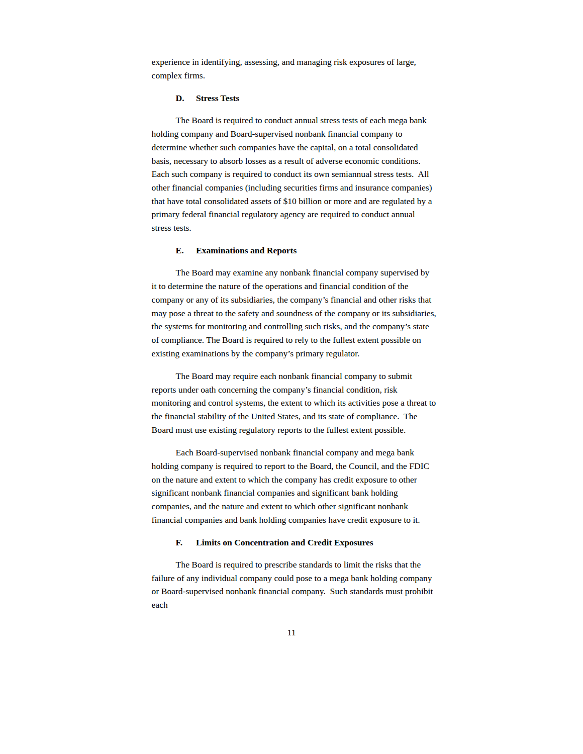experience in identifying, assessing, and managing risk exposures of large, complex firms.
D. Stress Tests
The Board is required to conduct annual stress tests of each mega bank holding company and Board-supervised nonbank financial company to determine whether such companies have the capital, on a total consolidated basis, necessary to absorb losses as a result of adverse economic conditions. Each such company is required to conduct its own semiannual stress tests. All other financial companies (including securities firms and insurance companies) that have total consolidated assets of $10 billion or more and are regulated by a primary federal financial regulatory agency are required to conduct annual stress tests.
E. Examinations and Reports
The Board may examine any nonbank financial company supervised by it to determine the nature of the operations and financial condition of the company or any of its subsidiaries, the company’s financial and other risks that may pose a threat to the safety and soundness of the company or its subsidiaries, the systems for monitoring and controlling such risks, and the company’s state of compliance. The Board is required to rely to the fullest extent possible on existing examinations by the company’s primary regulator.
The Board may require each nonbank financial company to submit reports under oath concerning the company’s financial condition, risk monitoring and control systems, the extent to which its activities pose a threat to the financial stability of the United States, and its state of compliance. The Board must use existing regulatory reports to the fullest extent possible.
Each Board-supervised nonbank financial company and mega bank holding company is required to report to the Board, the Council, and the FDIC on the nature and extent to which the company has credit exposure to other significant nonbank financial companies and significant bank holding companies, and the nature and extent to which other significant nonbank financial companies and bank holding companies have credit exposure to it.
F. Limits on Concentration and Credit Exposures
The Board is required to prescribe standards to limit the risks that the failure of any individual company could pose to a mega bank holding company or Board-supervised nonbank financial company. Such standards must prohibit each
11